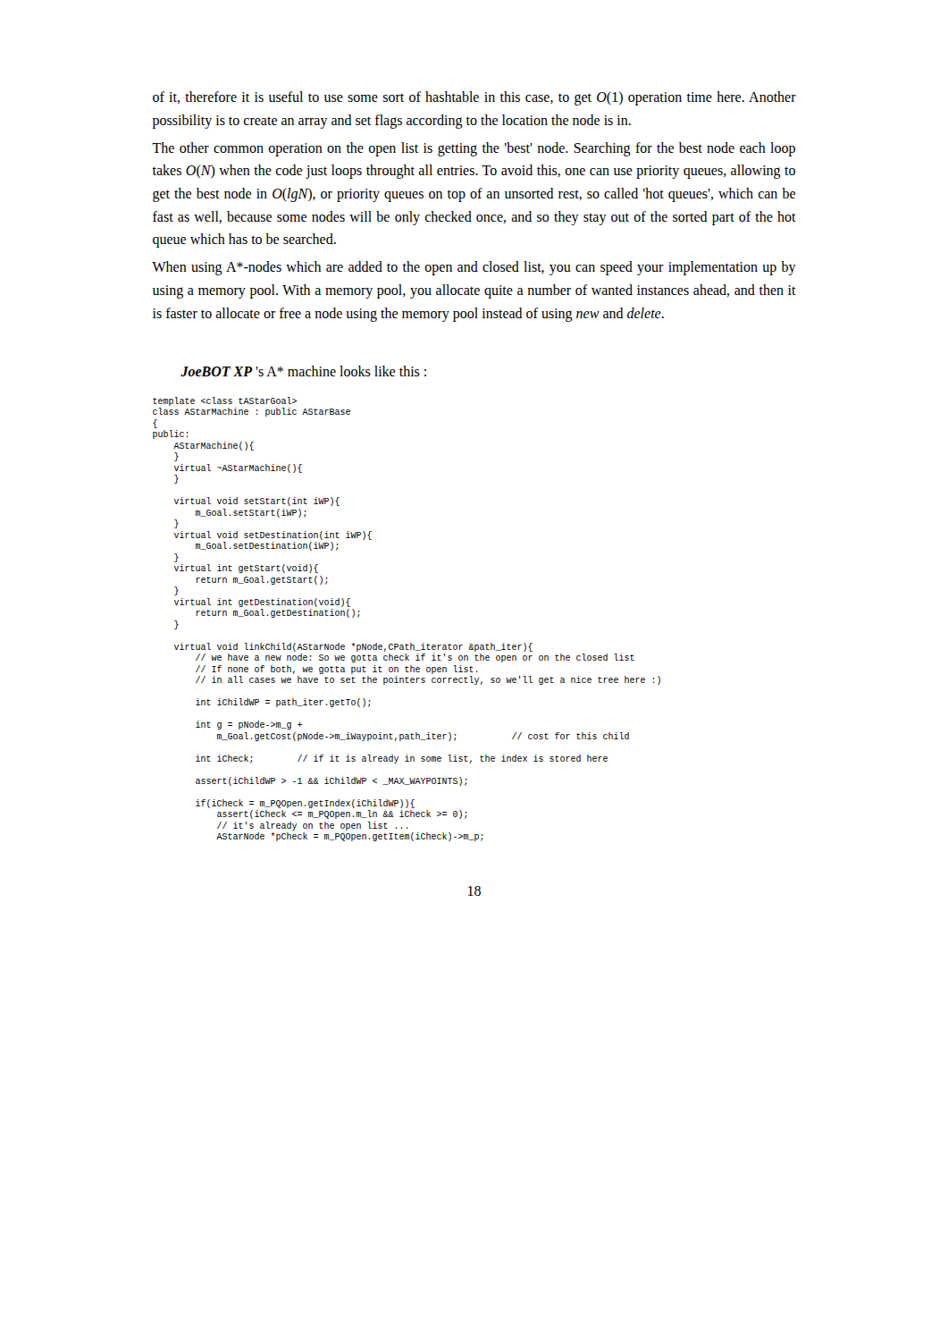of it, therefore it is useful to use some sort of hashtable in this case, to get O(1) operation time here. Another possibility is to create an array and set flags according to the location the node is in.
The other common operation on the open list is getting the 'best' node. Searching for the best node each loop takes O(N) when the code just loops throught all entries. To avoid this, one can use priority queues, allowing to get the best node in O(lgN), or priority queues on top of an unsorted rest, so called 'hot queues', which can be fast as well, because some nodes will be only checked once, and so they stay out of the sorted part of the hot queue which has to be searched.
When using A*-nodes which are added to the open and closed list, you can speed your implementation up by using a memory pool. With a memory pool, you allocate quite a number of wanted instances ahead, and then it is faster to allocate or free a node using the memory pool instead of using new and delete.
JoeBOT XP 's A* machine looks like this :
template <class tAStarGoal> class AStarMachine : public AStarBase { public: AStarMachine(){ } virtual ~AStarMachine(){ } virtual void setStart(int iWP){ m_Goal.setStart(iWP); } virtual void setDestination(int iWP){ m_Goal.setDestination(iWP); } virtual int getStart(void){ return m_Goal.getStart(); } virtual int getDestination(void){ return m_Goal.getDestination(); } virtual void linkChild(AStarNode *pNode,CPath_iterator &path_iter){ // we have a new node: So we gotta check if it's on the open or on the closed list // If none of both, we gotta put it on the open list. // in all cases we have to set the pointers correctly, so we'll get a nice tree here :) int iChildWP = path_iter.getTo(); int g = pNode->m_g + m_Goal.getCost(pNode->m_iWaypoint,path_iter); // cost for this child int iCheck; // if it is already in some list, the index is stored here assert(iChildWP > -1 && iChildWP < _MAX_WAYPOINTS); if(iCheck = m_PQOpen.getIndex(iChildWP)){ assert(iCheck <= m_PQOpen.m_ln && iCheck >= 0); // it's already on the open list ... AStarNode *pCheck = m_PQOpen.getItem(iCheck)->m_p;
18